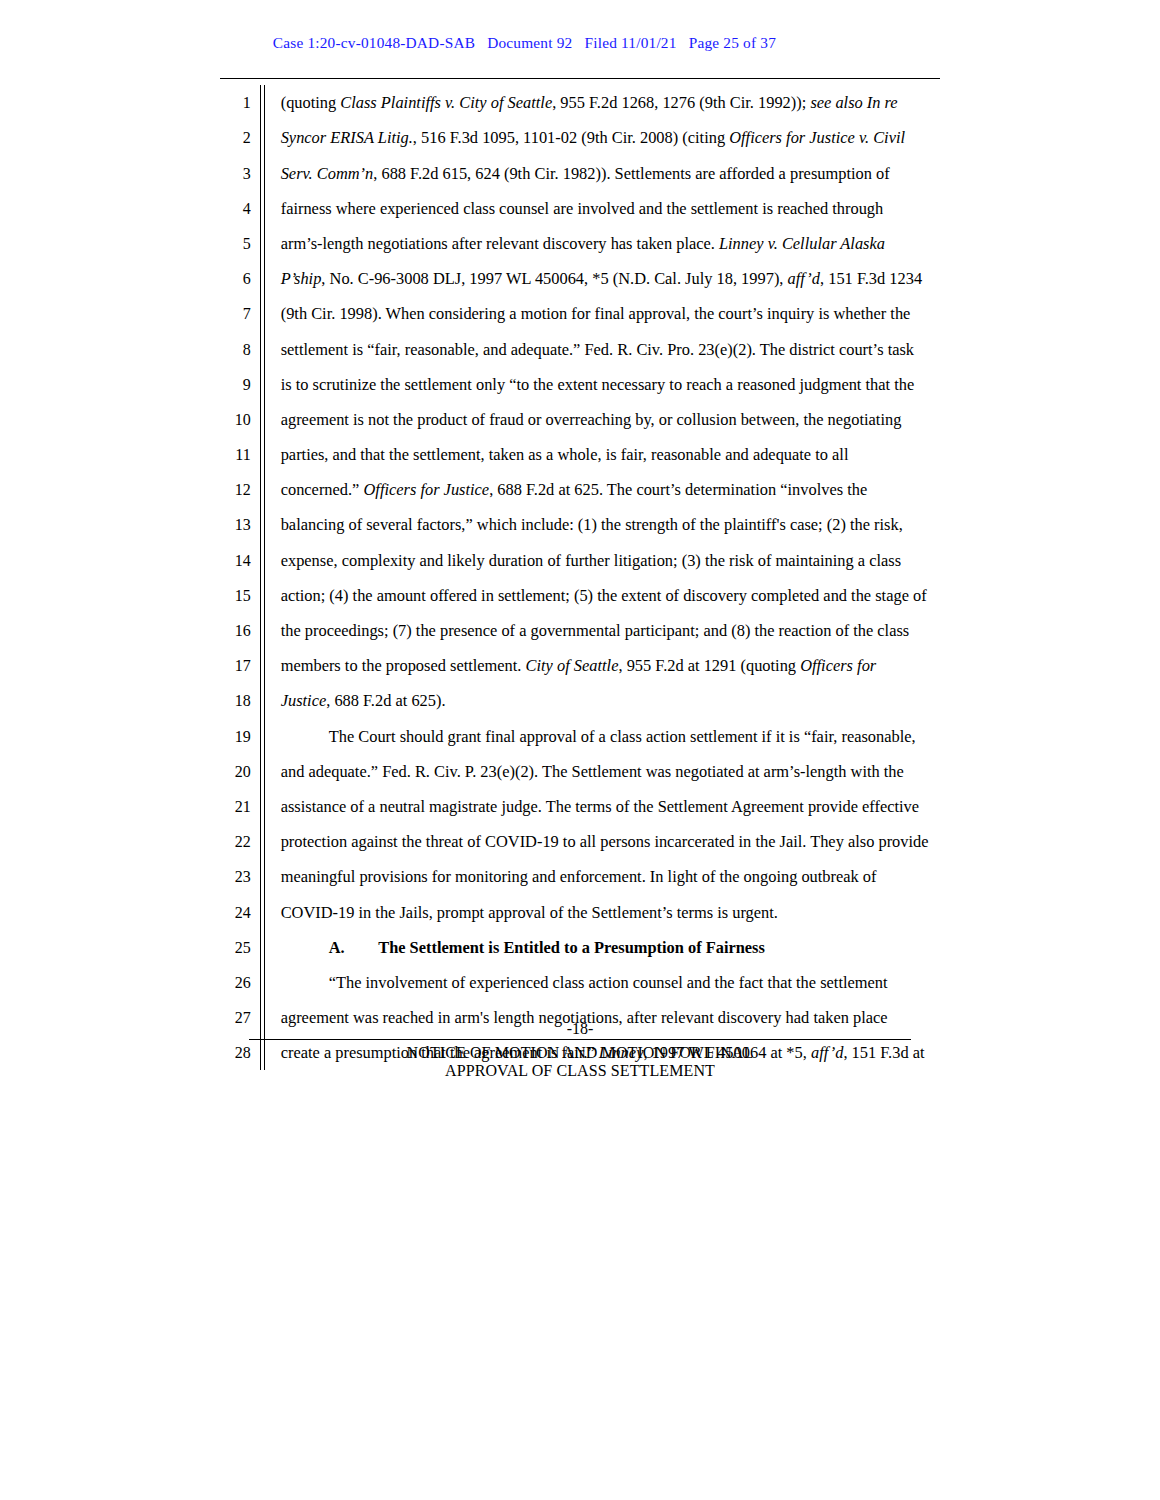Case 1:20-cv-01048-DAD-SAB Document 92 Filed 11/01/21 Page 25 of 37
1
2
3
4
5
6
7
8
9
10
11
12
13
14
15
16
17
18
19
20
21
22
23
24
25
26
27
28
(quoting Class Plaintiffs v. City of Seattle, 955 F.2d 1268, 1276 (9th Cir. 1992)); see also In re
Syncor ERISA Litig., 516 F.3d 1095, 1101-02 (9th Cir. 2008) (citing Officers for Justice v. Civil
Serv. Comm’n, 688 F.2d 615, 624 (9th Cir. 1982)). Settlements are afforded a presumption of
fairness where experienced class counsel are involved and the settlement is reached through
arm’s-length negotiations after relevant discovery has taken place. Linney v. Cellular Alaska
P’ship, No. C-96-3008 DLJ, 1997 WL 450064, *5 (N.D. Cal. July 18, 1997), aff’d, 151 F.3d 1234
(9th Cir. 1998). When considering a motion for final approval, the court’s inquiry is whether the
settlement is “fair, reasonable, and adequate.” Fed. R. Civ. Pro. 23(e)(2). The district court’s task
is to scrutinize the settlement only “to the extent necessary to reach a reasoned judgment that the
agreement is not the product of fraud or overreaching by, or collusion between, the negotiating
parties, and that the settlement, taken as a whole, is fair, reasonable and adequate to all
concerned.” Officers for Justice, 688 F.2d at 625. The court’s determination “involves the
balancing of several factors,” which include: (1) the strength of the plaintiff's case; (2) the risk,
expense, complexity and likely duration of further litigation; (3) the risk of maintaining a class
action; (4) the amount offered in settlement; (5) the extent of discovery completed and the stage of
the proceedings; (7) the presence of a governmental participant; and (8) the reaction of the class
members to the proposed settlement. City of Seattle, 955 F.2d at 1291 (quoting Officers for
Justice, 688 F.2d at 625).
The Court should grant final approval of a class action settlement if it is “fair, reasonable,
and adequate.” Fed. R. Civ. P. 23(e)(2). The Settlement was negotiated at arm’s-length with the
assistance of a neutral magistrate judge. The terms of the Settlement Agreement provide effective
protection against the threat of COVID-19 to all persons incarcerated in the Jail. They also provide
meaningful provisions for monitoring and enforcement. In light of the ongoing outbreak of
COVID-19 in the Jails, prompt approval of the Settlement’s terms is urgent.
A. The Settlement is Entitled to a Presumption of Fairness
“The involvement of experienced class action counsel and the fact that the settlement
agreement was reached in arm's length negotiations, after relevant discovery had taken place
create a presumption that the agreement is fair.” Linney, 1997 WL 450064 at *5, aff’d, 151 F.3d at
-18-
NOTICE OF MOTION AND MOTION FOR FINAL
APPROVAL OF CLASS SETTLEMENT